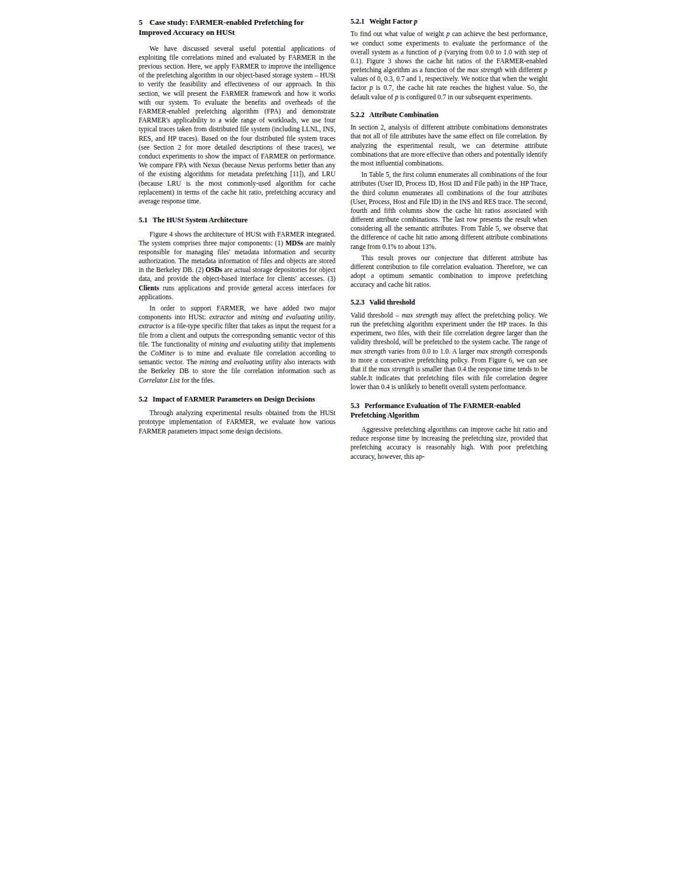5 Case study: FARMER-enabled Prefetching for Improved Accuracy on HUSt
We have discussed several useful potential applications of exploiting file correlations mined and evaluated by FARMER in the previous section. Here, we apply FARMER to improve the intelligence of the prefetching algorithm in our object-based storage system – HUSt to verify the feasibility and effectiveness of our approach. In this section, we will present the FARMER framework and how it works with our system. To evaluate the benefits and overheads of the FARMER-enabled prefetching algorithm (FPA) and demonstrate FARMER's applicability to a wide range of workloads, we use four typical traces taken from distributed file system (including LLNL, INS, RES, and HP traces). Based on the four distributed file system traces (see Section 2 for more detailed descriptions of these traces), we conduct experiments to show the impact of FARMER on performance. We compare FPA with Nexus (because Nexus performs better than any of the existing algorithms for metadata prefetching [11]), and LRU (because LRU is the most commonly-used algorithm for cache replacement) in terms of the cache hit ratio, prefetching accuracy and average response time.
5.1 The HUSt System Architecture
Figure 4 shows the architecture of HUSt with FARMER integrated. The system comprises three major components: (1) MDSs are mainly responsible for managing files' metadata information and security authorization. The metadata information of files and objects are stored in the Berkeley DB. (2) OSDs are actual storage depositories for object data, and provide the object-based interface for clients' accesses. (3) Clients runs applications and provide general access interfaces for applications.
In order to support FARMER, we have added two major components into HUSt: extractor and mining and evaluating utility. extractor is a file-type specific filter that takes as input the request for a file from a client and outputs the corresponding semantic vector of this file. The functionality of mining and evaluating utility that implements the CoMiner is to mine and evaluate file correlation according to semantic vector. The mining and evaluating utility also interacts with the Berkeley DB to store the file correlation information such as Correlator List for the files.
5.2 Impact of FARMER Parameters on Design Decisions
Through analyzing experimental results obtained from the HUSt prototype implementation of FARMER, we evaluate how various FARMER parameters impact some design decisions.
5.2.1 Weight Factor p
To find out what value of weight p can achieve the best performance, we conduct some experiments to evaluate the performance of the overall system as a function of p (varying from 0.0 to 1.0 with step of 0.1). Figure 3 shows the cache hit ratios of the FARMER-enabled prefetching algorithm as a function of the max strength with different p values of 0, 0.3, 0.7 and 1, respectively. We notice that when the weight factor p is 0.7, the cache hit rate reaches the highest value. So, the default value of p is configured 0.7 in our subsequent experiments.
5.2.2 Attribute Combination
In section 2, analysis of different attribute combinations demonstrates that not all of file attributes have the same effect on file correlation. By analyzing the experimental result, we can determine attribute combinations that are more effective than others and potentially identify the most influential combinations.
In Table 5, the first column enumerates all combinations of the four attributes (User ID, Process ID, Host ID and File path) in the HP Trace, the third column enumerates all combinations of the four attributes (User, Process, Host and File ID) in the INS and RES trace. The second, fourth and fifth columns show the cache hit ratios associated with different attribute combinations. The last row presents the result when considering all the semantic attributes. From Table 5, we observe that the difference of cache hit ratio among different attribute combinations range from 0.1% to about 13%.
This result proves our conjecture that different attribute has different contribution to file correlation evaluation. Therefore, we can adopt a optimum semantic combination to improve prefetching accuracy and cache hit ratios.
5.2.3 Valid threshold
Valid threshold – max strength may affect the prefetching policy. We run the prefetching algorithm experiment under the HP traces. In this experiment, two files, with their file correlation degree larger than the validity threshold, will be prefetched to the system cache. The range of max strength varies from 0.0 to 1.0. A larger max strength corresponds to more a conservative prefetching policy. From Figure 6, we can see that if the max strength is smaller than 0.4 the response time tends to be stable.It indicates that prefetching files with file correlation degree lower than 0.4 is unlikely to benefit overall system performance.
5.3 Performance Evaluation of The FARMER-enabled Prefetching Algorithm
Aggressive prefetching algorithms can improve cache hit ratio and reduce response time by increasing the prefetching size, provided that prefetching accuracy is reasonably high. With poor prefetching accuracy, however, this ap-